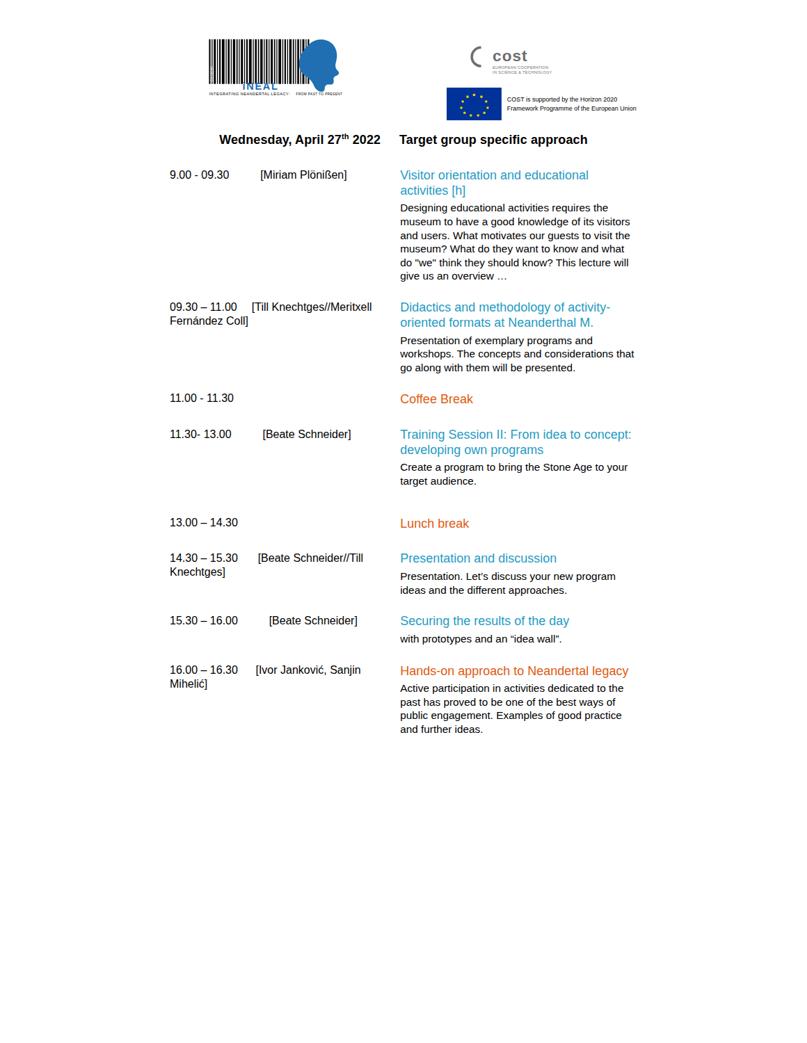CA19141 iNEAL INTEGRATING NEANDERTAL LEGACY: FROM PAST TO PRESENT
cost EUROPEAN COOPERATION IN SCIENCE & TECHNOLOGY
COST is supported by the Horizon 2020 Framework Programme of the European Union
Wednesday, April 27th 2022 Target group specific approach
9.00 - 09.30 [Miriam Plönißen]
Visitor orientation and educational activities [h]
Designing educational activities requires the museum to have a good knowledge of its visitors and users. What motivates our guests to visit the museum? What do they want to know and what do "we" think they should know? This lecture will give us an overview …
09.30 – 11.00[Till Knechtges//Meritxell Fernández Coll]
Didactics and methodology of activity-oriented formats at Neanderthal M.
Presentation of exemplary programs and workshops. The concepts and considerations that go along with them will be presented.
11.00 - 11.30
Coffee Break
11.30- 13.00 [Beate Schneider]
Training Session II: From idea to concept: developing own programs
Create a program to bring the Stone Age to your target audience.
13.00 – 14.30
Lunch break
14.30 – 15.30[Beate Schneider//Till Knechtges]
Presentation and discussion
Presentation. Let’s discuss your new program ideas and the different approaches.
15.30 – 16.00 [Beate Schneider]
Securing the results of the day
with prototypes and an “idea wall”.
16.00 – 16.30 [Ivor Janković, Sanjin Mihelić]
Hands-on approach to Neandertal legacy
Active participation in activities dedicated to the past has proved to be one of the best ways of public engagement. Examples of good practice and further ideas.